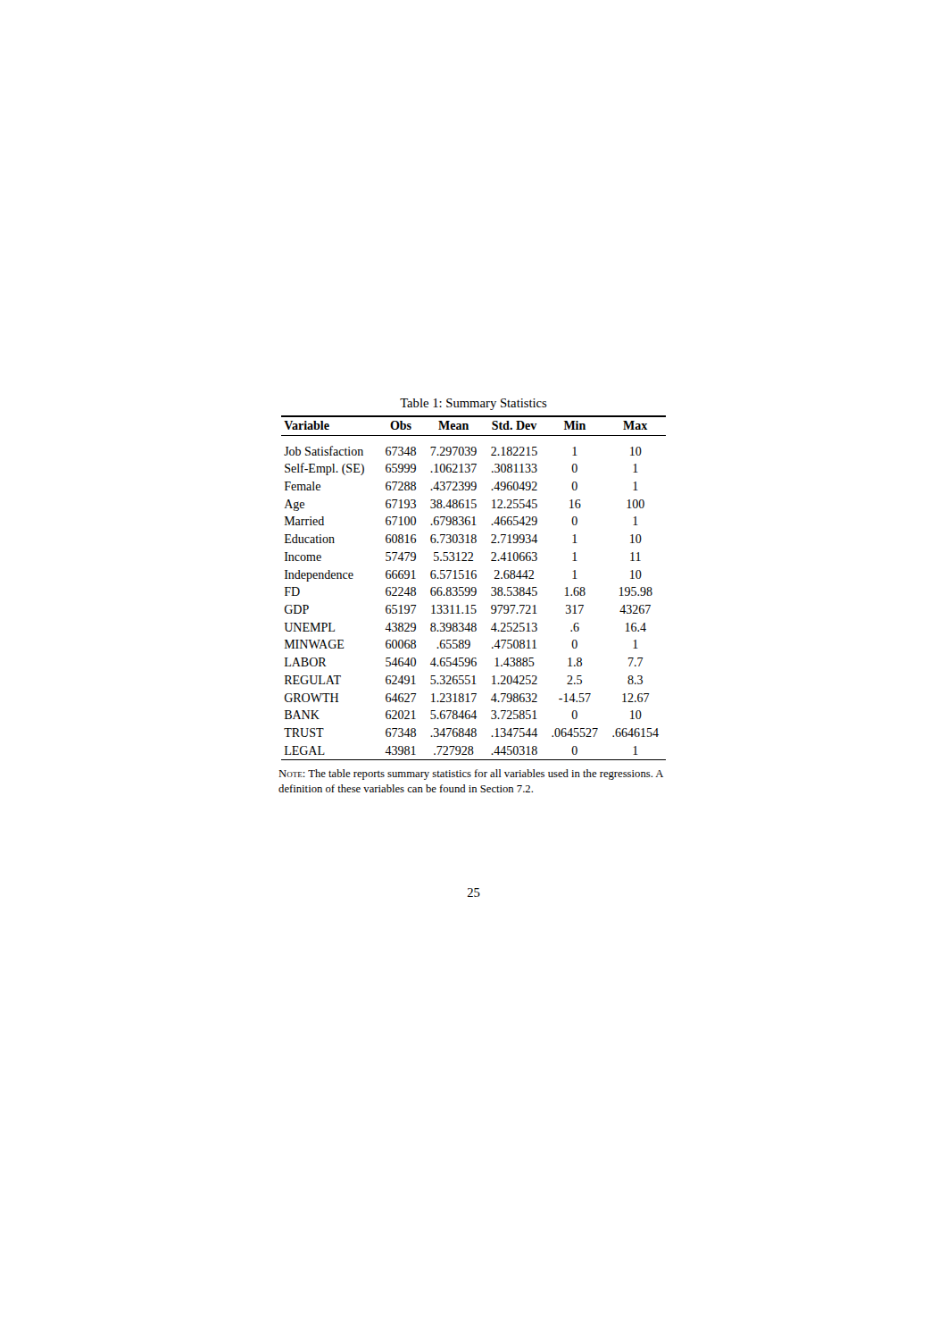Table 1: Summary Statistics
| Variable | Obs | Mean | Std. Dev | Min | Max |
| --- | --- | --- | --- | --- | --- |
| Job Satisfaction | 67348 | 7.297039 | 2.182215 | 1 | 10 |
| Self-Empl. (SE) | 65999 | .1062137 | .3081133 | 0 | 1 |
| Female | 67288 | .4372399 | .4960492 | 0 | 1 |
| Age | 67193 | 38.48615 | 12.25545 | 16 | 100 |
| Married | 67100 | .6798361 | .4665429 | 0 | 1 |
| Education | 60816 | 6.730318 | 2.719934 | 1 | 10 |
| Income | 57479 | 5.53122 | 2.410663 | 1 | 11 |
| Independence | 66691 | 6.571516 | 2.68442 | 1 | 10 |
| FD | 62248 | 66.83599 | 38.53845 | 1.68 | 195.98 |
| GDP | 65197 | 13311.15 | 9797.721 | 317 | 43267 |
| UNEMPL | 43829 | 8.398348 | 4.252513 | .6 | 16.4 |
| MINWAGE | 60068 | .65589 | .4750811 | 0 | 1 |
| LABOR | 54640 | 4.654596 | 1.43885 | 1.8 | 7.7 |
| REGULAT | 62491 | 5.326551 | 1.204252 | 2.5 | 8.3 |
| GROWTH | 64627 | 1.231817 | 4.798632 | -14.57 | 12.67 |
| BANK | 62021 | 5.678464 | 3.725851 | 0 | 10 |
| TRUST | 67348 | .3476848 | .1347544 | .0645527 | .6646154 |
| LEGAL | 43981 | .727928 | .4450318 | 0 | 1 |
Note: The table reports summary statistics for all variables used in the regressions. A definition of these variables can be found in Section 7.2.
25